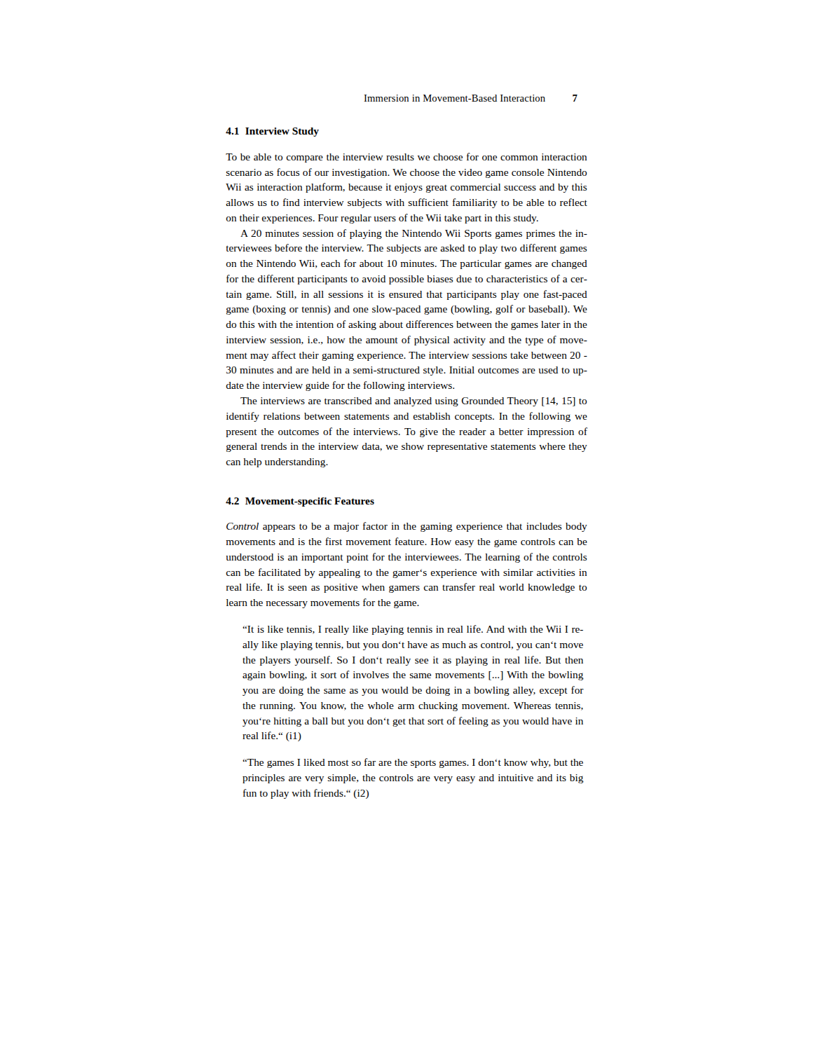Immersion in Movement-Based Interaction 7
4.1 Interview Study
To be able to compare the interview results we choose for one common interaction scenario as focus of our investigation. We choose the video game console Nintendo Wii as interaction platform, because it enjoys great commercial success and by this allows us to find interview subjects with sufficient familiarity to be able to reflect on their experiences. Four regular users of the Wii take part in this study.
A 20 minutes session of playing the Nintendo Wii Sports games primes the interviewees before the interview. The subjects are asked to play two different games on the Nintendo Wii, each for about 10 minutes. The particular games are changed for the different participants to avoid possible biases due to characteristics of a certain game. Still, in all sessions it is ensured that participants play one fast-paced game (boxing or tennis) and one slow-paced game (bowling, golf or baseball). We do this with the intention of asking about differences between the games later in the interview session, i.e., how the amount of physical activity and the type of movement may affect their gaming experience. The interview sessions take between 20 - 30 minutes and are held in a semi-structured style. Initial outcomes are used to update the interview guide for the following interviews.
The interviews are transcribed and analyzed using Grounded Theory [14, 15] to identify relations between statements and establish concepts. In the following we present the outcomes of the interviews. To give the reader a better impression of general trends in the interview data, we show representative statements where they can help understanding.
4.2 Movement-specific Features
Control appears to be a major factor in the gaming experience that includes body movements and is the first movement feature. How easy the game controls can be understood is an important point for the interviewees. The learning of the controls can be facilitated by appealing to the gamer‘s experience with similar activities in real life. It is seen as positive when gamers can transfer real world knowledge to learn the necessary movements for the game.
“It is like tennis, I really like playing tennis in real life. And with the Wii I really like playing tennis, but you don‘t have as much as control, you can‘t move the players yourself. So I don‘t really see it as playing in real life. But then again bowling, it sort of involves the same movements [...] With the bowling you are doing the same as you would be doing in a bowling alley, except for the running. You know, the whole arm chucking movement. Whereas tennis, you‘re hitting a ball but you don‘t get that sort of feeling as you would have in real life.“ (i1)
“The games I liked most so far are the sports games. I don‘t know why, but the principles are very simple, the controls are very easy and intuitive and its big fun to play with friends.“ (i2)